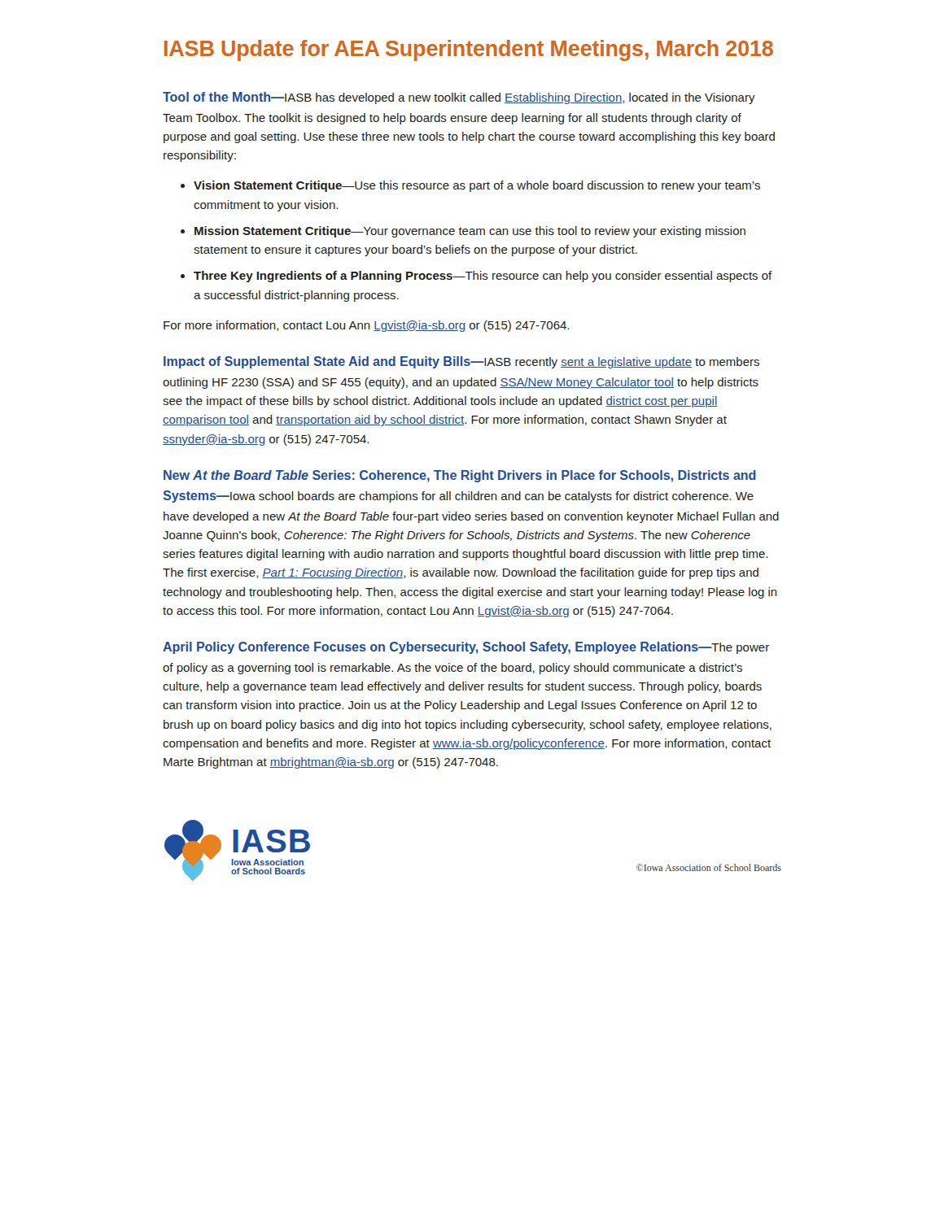IASB Update for AEA Superintendent Meetings, March 2018
Tool of the Month—IASB has developed a new toolkit called Establishing Direction, located in the Visionary Team Toolbox. The toolkit is designed to help boards ensure deep learning for all students through clarity of purpose and goal setting. Use these three new tools to help chart the course toward accomplishing this key board responsibility:
Vision Statement Critique—Use this resource as part of a whole board discussion to renew your team’s commitment to your vision.
Mission Statement Critique—Your governance team can use this tool to review your existing mission statement to ensure it captures your board’s beliefs on the purpose of your district.
Three Key Ingredients of a Planning Process—This resource can help you consider essential aspects of a successful district-planning process.
For more information, contact Lou Ann Lgvist@ia-sb.org or (515) 247-7064.
Impact of Supplemental State Aid and Equity Bills—IASB recently sent a legislative update to members outlining HF 2230 (SSA) and SF 455 (equity), and an updated SSA/New Money Calculator tool to help districts see the impact of these bills by school district. Additional tools include an updated district cost per pupil comparison tool and transportation aid by school district. For more information, contact Shawn Snyder at ssnyder@ia-sb.org or (515) 247-7054.
New At the Board Table Series: Coherence, The Right Drivers in Place for Schools, Districts and Systems—Iowa school boards are champions for all children and can be catalysts for district coherence. We have developed a new At the Board Table four-part video series based on convention keynoter Michael Fullan and Joanne Quinn's book, Coherence: The Right Drivers for Schools, Districts and Systems. The new Coherence series features digital learning with audio narration and supports thoughtful board discussion with little prep time. The first exercise, Part 1: Focusing Direction, is available now. Download the facilitation guide for prep tips and technology and troubleshooting help. Then, access the digital exercise and start your learning today! Please log in to access this tool. For more information, contact Lou Ann Lgvist@ia-sb.org or (515) 247-7064.
April Policy Conference Focuses on Cybersecurity, School Safety, Employee Relations—The power of policy as a governing tool is remarkable. As the voice of the board, policy should communicate a district’s culture, help a governance team lead effectively and deliver results for student success. Through policy, boards can transform vision into practice. Join us at the Policy Leadership and Legal Issues Conference on April 12 to brush up on board policy basics and dig into hot topics including cybersecurity, school safety, employee relations, compensation and benefits and more. Register at www.ia-sb.org/policyconference. For more information, contact Marte Brightman at mbrightman@ia-sb.org or (515) 247-7048.
IASB
Iowa Association
of School Boards
©Iowa Association of School Boards